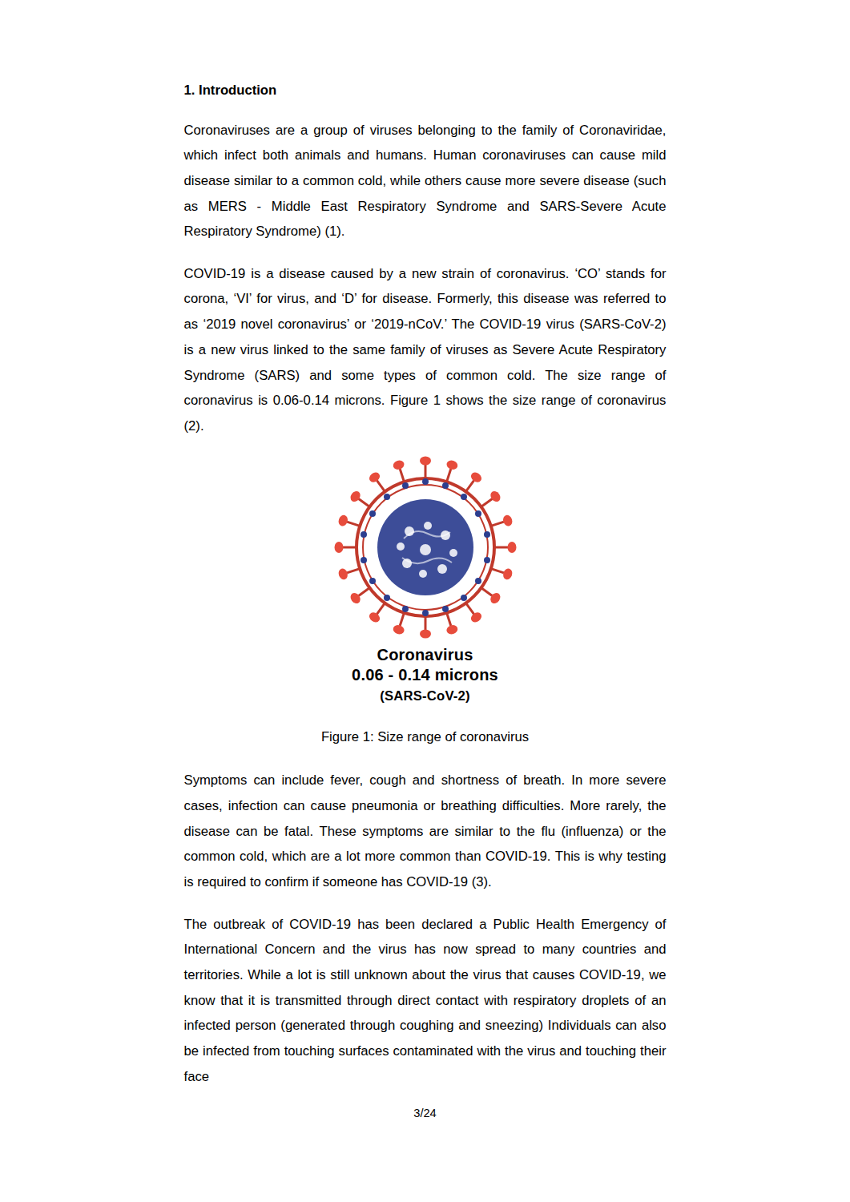1. Introduction
Coronaviruses are a group of viruses belonging to the family of Coronaviridae, which infect both animals and humans. Human coronaviruses can cause mild disease similar to a common cold, while others cause more severe disease (such as MERS - Middle East Respiratory Syndrome and SARS-Severe Acute Respiratory Syndrome) (1).
COVID-19 is a disease caused by a new strain of coronavirus. ‘CO’ stands for corona, ‘VI’ for virus, and ‘D’ for disease. Formerly, this disease was referred to as ‘2019 novel coronavirus’ or ‘2019-nCoV.’ The COVID-19 virus (SARS-CoV-2) is a new virus linked to the same family of viruses as Severe Acute Respiratory Syndrome (SARS) and some types of common cold. The size range of coronavirus is 0.06-0.14 microns. Figure 1 shows the size range of coronavirus (2).
Coronavirus
0.06 - 0.14 microns
(SARS-CoV-2)
Figure 1: Size range of coronavirus
Symptoms can include fever, cough and shortness of breath. In more severe cases, infection can cause pneumonia or breathing difficulties. More rarely, the disease can be fatal. These symptoms are similar to the flu (influenza) or the common cold, which are a lot more common than COVID-19. This is why testing is required to confirm if someone has COVID-19 (3).
The outbreak of COVID-19 has been declared a Public Health Emergency of International Concern and the virus has now spread to many countries and territories. While a lot is still unknown about the virus that causes COVID-19, we know that it is transmitted through direct contact with respiratory droplets of an infected person (generated through coughing and sneezing) Individuals can also be infected from touching surfaces contaminated with the virus and touching their face
3/24